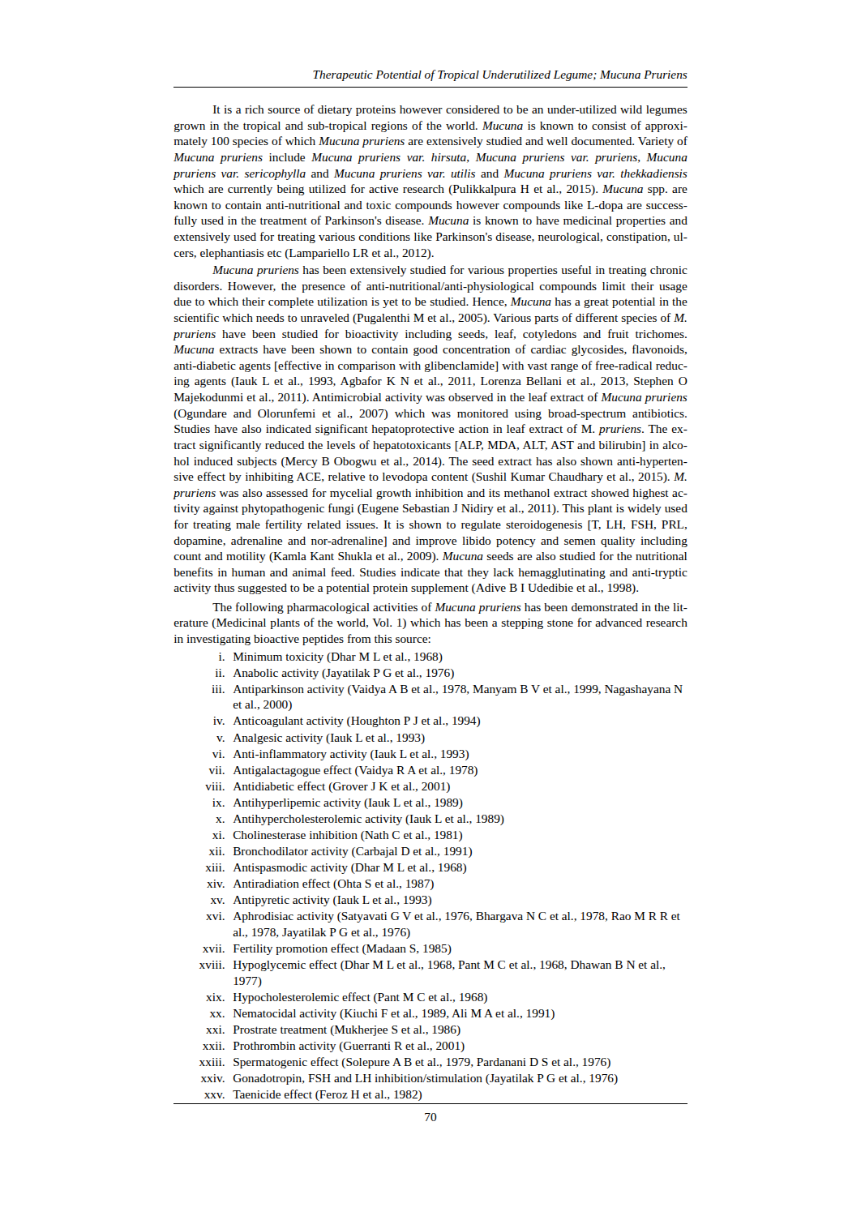Therapeutic Potential of Tropical Underutilized Legume; Mucuna Pruriens
It is a rich source of dietary proteins however considered to be an under-utilized wild legumes grown in the tropical and sub-tropical regions of the world. Mucuna is known to consist of approximately 100 species of which Mucuna pruriens are extensively studied and well documented. Variety of Mucuna pruriens include Mucuna pruriens var. hirsuta, Mucuna pruriens var. pruriens, Mucuna pruriens var. sericophylla and Mucuna pruriens var. utilis and Mucuna pruriens var. thekkadiensis which are currently being utilized for active research (Pulikkalpura H et al., 2015). Mucuna spp. are known to contain anti-nutritional and toxic compounds however compounds like L-dopa are successfully used in the treatment of Parkinson's disease. Mucuna is known to have medicinal properties and extensively used for treating various conditions like Parkinson's disease, neurological, constipation, ulcers, elephantiasis etc (Lampariello LR et al., 2012).
Mucuna pruriens has been extensively studied for various properties useful in treating chronic disorders. However, the presence of anti-nutritional/anti-physiological compounds limit their usage due to which their complete utilization is yet to be studied. Hence, Mucuna has a great potential in the scientific which needs to unraveled (Pugalenthi M et al., 2005). Various parts of different species of M. pruriens have been studied for bioactivity including seeds, leaf, cotyledons and fruit trichomes. Mucuna extracts have been shown to contain good concentration of cardiac glycosides, flavonoids, anti-diabetic agents [effective in comparison with glibenclamide] with vast range of free-radical reducing agents (Iauk L et al., 1993, Agbafor K N et al., 2011, Lorenza Bellani et al., 2013, Stephen O Majekodunmi et al., 2011). Antimicrobial activity was observed in the leaf extract of Mucuna pruriens (Ogundare and Olorunfemi et al., 2007) which was monitored using broad-spectrum antibiotics. Studies have also indicated significant hepatoprotective action in leaf extract of M. pruriens. The extract significantly reduced the levels of hepatotoxicants [ALP, MDA, ALT, AST and bilirubin] in alcohol induced subjects (Mercy B Obogwu et al., 2014). The seed extract has also shown anti-hypertensive effect by inhibiting ACE, relative to levodopa content (Sushil Kumar Chaudhary et al., 2015). M. pruriens was also assessed for mycelial growth inhibition and its methanol extract showed highest activity against phytopathogenic fungi (Eugene Sebastian J Nidiry et al., 2011). This plant is widely used for treating male fertility related issues. It is shown to regulate steroidogenesis [T, LH, FSH, PRL, dopamine, adrenaline and nor-adrenaline] and improve libido potency and semen quality including count and motility (Kamla Kant Shukla et al., 2009). Mucuna seeds are also studied for the nutritional benefits in human and animal feed. Studies indicate that they lack hemagglutinating and anti-tryptic activity thus suggested to be a potential protein supplement (Adive B I Udedibie et al., 1998).
The following pharmacological activities of Mucuna pruriens has been demonstrated in the literature (Medicinal plants of the world, Vol. 1) which has been a stepping stone for advanced research in investigating bioactive peptides from this source:
Minimum toxicity (Dhar M L et al., 1968)
Anabolic activity (Jayatilak P G et al., 1976)
Antiparkinson activity (Vaidya A B et al., 1978, Manyam B V et al., 1999, Nagashayana N et al., 2000)
Anticoagulant activity (Houghton P J et al., 1994)
Analgesic activity (Iauk L et al., 1993)
Anti-inflammatory activity (Iauk L et al., 1993)
Antigalactagogue effect (Vaidya R A et al., 1978)
Antidiabetic effect (Grover J K et al., 2001)
Antihyperlipemic activity (Iauk L et al., 1989)
Antihypercholesterolemic activity (Iauk L et al., 1989)
Cholinesterase inhibition (Nath C et al., 1981)
Bronchodilator activity (Carbajal D et al., 1991)
Antispasmodic activity (Dhar M L et al., 1968)
Antiradiation effect (Ohta S et al., 1987)
Antipyretic activity (Iauk L et al., 1993)
Aphrodisiac activity (Satyavati G V et al., 1976, Bhargava N C et al., 1978, Rao M R R et al., 1978, Jayatilak P G et al., 1976)
Fertility promotion effect (Madaan S, 1985)
Hypoglycemic effect (Dhar M L et al., 1968, Pant M C et al., 1968, Dhawan B N et al., 1977)
Hypocholesterolemic effect (Pant M C et al., 1968)
Nematocidal activity (Kiuchi F et al., 1989, Ali M A et al., 1991)
Prostrate treatment (Mukherjee S et al., 1986)
Prothrombin activity (Guerranti R et al., 2001)
Spermatogenic effect (Solepure A B et al., 1979, Pardanani D S et al., 1976)
Gonadotropin, FSH and LH inhibition/stimulation (Jayatilak P G et al., 1976)
Taenicide effect (Feroz H et al., 1982)
70